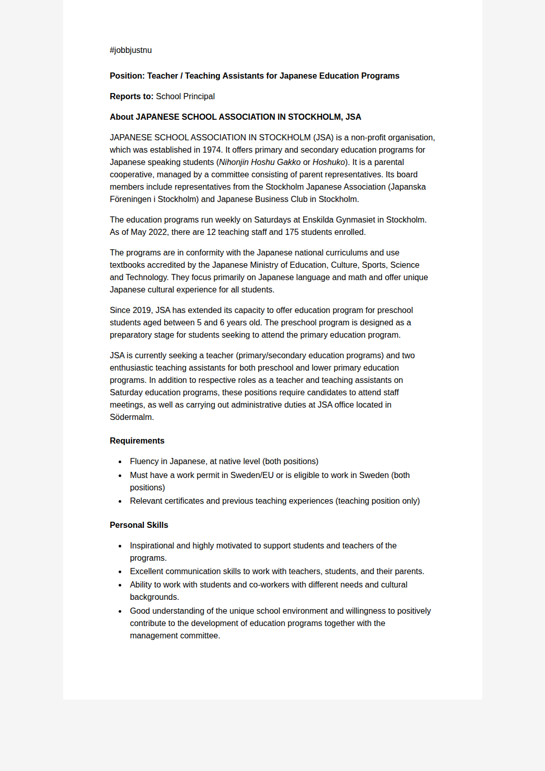#jobbjustnu
Position: Teacher / Teaching Assistants for Japanese Education Programs
Reports to: School Principal
About JAPANESE SCHOOL ASSOCIATION IN STOCKHOLM, JSA
JAPANESE SCHOOL ASSOCIATION IN STOCKHOLM (JSA) is a non-profit organisation, which was established in 1974. It offers primary and secondary education programs for Japanese speaking students (Nihonjin Hoshu Gakko or Hoshuko). It is a parental cooperative, managed by a committee consisting of parent representatives. Its board members include representatives from the Stockholm Japanese Association (Japanska Föreningen i Stockholm) and Japanese Business Club in Stockholm.
The education programs run weekly on Saturdays at Enskilda Gynmasiet in Stockholm. As of May 2022, there are 12 teaching staff and 175 students enrolled.
The programs are in conformity with the Japanese national curriculums and use textbooks accredited by the Japanese Ministry of Education, Culture, Sports, Science and Technology. They focus primarily on Japanese language and math and offer unique Japanese cultural experience for all students.
Since 2019, JSA has extended its capacity to offer education program for preschool students aged between 5 and 6 years old. The preschool program is designed as a preparatory stage for students seeking to attend the primary education program.
JSA is currently seeking a teacher (primary/secondary education programs) and two enthusiastic teaching assistants for both preschool and lower primary education programs. In addition to respective roles as a teacher and teaching assistants on Saturday education programs, these positions require candidates to attend staff meetings, as well as carrying out administrative duties at JSA office located in Södermalm.
Requirements
Fluency in Japanese, at native level (both positions)
Must have a work permit in Sweden/EU or is eligible to work in Sweden (both positions)
Relevant certificates and previous teaching experiences (teaching position only)
Personal Skills
Inspirational and highly motivated to support students and teachers of the programs.
Excellent communication skills to work with teachers, students, and their parents.
Ability to work with students and co-workers with different needs and cultural backgrounds.
Good understanding of the unique school environment and willingness to positively contribute to the development of education programs together with the management committee.